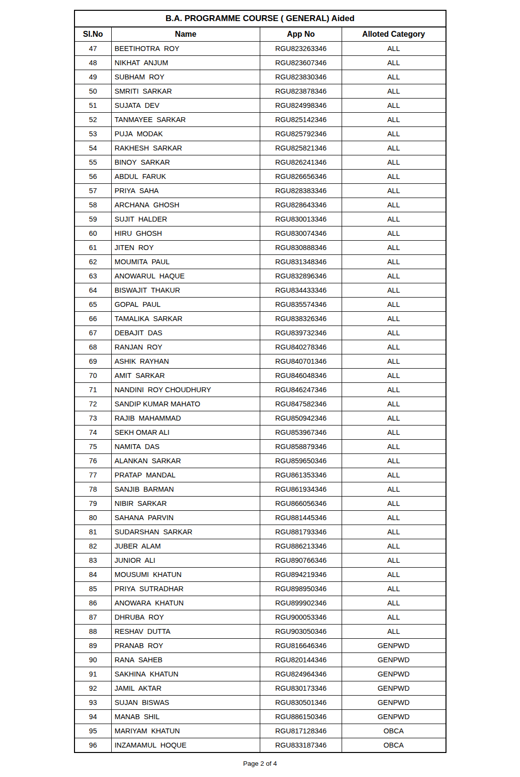B.A. PROGRAMME COURSE ( GENERAL) Aided
| Sl.No | Name | App No | Alloted Category |
| --- | --- | --- | --- |
| 47 | BEETIHOTRA ROY | RGU823263346 | ALL |
| 48 | NIKHAT ANJUM | RGU823607346 | ALL |
| 49 | SUBHAM ROY | RGU823830346 | ALL |
| 50 | SMRITI SARKAR | RGU823878346 | ALL |
| 51 | SUJATA DEV | RGU824998346 | ALL |
| 52 | TANMAYEE SARKAR | RGU825142346 | ALL |
| 53 | PUJA MODAK | RGU825792346 | ALL |
| 54 | RAKHESH SARKAR | RGU825821346 | ALL |
| 55 | BINOY SARKAR | RGU826241346 | ALL |
| 56 | ABDUL FARUK | RGU826656346 | ALL |
| 57 | PRIYA SAHA | RGU828383346 | ALL |
| 58 | ARCHANA GHOSH | RGU828643346 | ALL |
| 59 | SUJIT HALDER | RGU830013346 | ALL |
| 60 | HIRU GHOSH | RGU830074346 | ALL |
| 61 | JITEN ROY | RGU830888346 | ALL |
| 62 | MOUMITA PAUL | RGU831348346 | ALL |
| 63 | ANOWARUL HAQUE | RGU832896346 | ALL |
| 64 | BISWAJIT THAKUR | RGU834433346 | ALL |
| 65 | GOPAL PAUL | RGU835574346 | ALL |
| 66 | TAMALIKA SARKAR | RGU838326346 | ALL |
| 67 | DEBAJIT DAS | RGU839732346 | ALL |
| 68 | RANJAN ROY | RGU840278346 | ALL |
| 69 | ASHIK RAYHAN | RGU840701346 | ALL |
| 70 | AMIT SARKAR | RGU846048346 | ALL |
| 71 | NANDINI ROY CHOUDHURY | RGU846247346 | ALL |
| 72 | SANDIP KUMAR MAHATO | RGU847582346 | ALL |
| 73 | RAJIB MAHAMMAD | RGU850942346 | ALL |
| 74 | SEKH OMAR ALI | RGU853967346 | ALL |
| 75 | NAMITA DAS | RGU858879346 | ALL |
| 76 | ALANKAN SARKAR | RGU859650346 | ALL |
| 77 | PRATAP MANDAL | RGU861353346 | ALL |
| 78 | SANJIB BARMAN | RGU861934346 | ALL |
| 79 | NIBIR SARKAR | RGU866056346 | ALL |
| 80 | SAHANA PARVIN | RGU881445346 | ALL |
| 81 | SUDARSHAN SARKAR | RGU881793346 | ALL |
| 82 | JUBER ALAM | RGU886213346 | ALL |
| 83 | JUNIOR ALI | RGU890766346 | ALL |
| 84 | MOUSUMI KHATUN | RGU894219346 | ALL |
| 85 | PRIYA SUTRADHAR | RGU898950346 | ALL |
| 86 | ANOWARA KHATUN | RGU899902346 | ALL |
| 87 | DHRUBA ROY | RGU900053346 | ALL |
| 88 | RESHAV DUTTA | RGU903050346 | ALL |
| 89 | PRANAB ROY | RGU816646346 | GENPWD |
| 90 | RANA SAHEB | RGU820144346 | GENPWD |
| 91 | SAKHINA KHATUN | RGU824964346 | GENPWD |
| 92 | JAMIL AKTAR | RGU830173346 | GENPWD |
| 93 | SUJAN BISWAS | RGU830501346 | GENPWD |
| 94 | MANAB SHIL | RGU886150346 | GENPWD |
| 95 | MARIYAM KHATUN | RGU817128346 | OBCA |
| 96 | INZAMAMUL HOQUE | RGU833187346 | OBCA |
Page 2 of 4